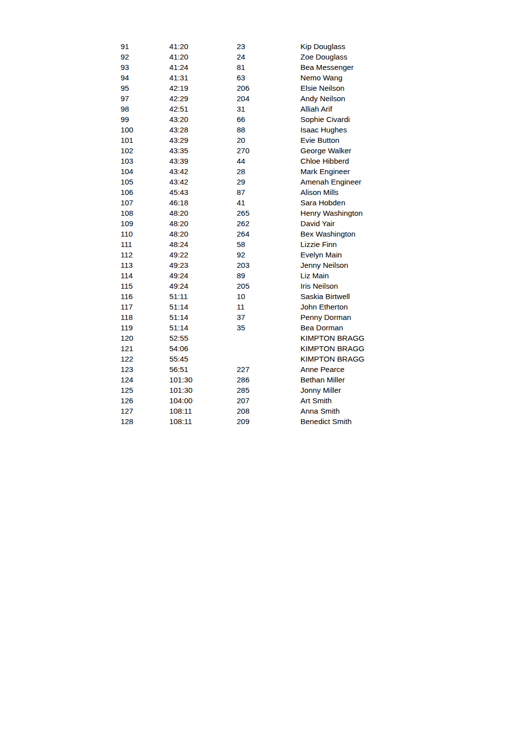| 91 | 41:20 | 23 | Kip Douglass |
| 92 | 41:20 | 24 | Zoe Douglass |
| 93 | 41:24 | 81 | Bea Messenger |
| 94 | 41:31 | 63 | Nemo Wang |
| 95 | 42:19 | 206 | Elsie Neilson |
| 97 | 42:29 | 204 | Andy Neilson |
| 98 | 42:51 | 31 | Alliah Arif |
| 99 | 43:20 | 66 | Sophie Civardi |
| 100 | 43:28 | 88 | Isaac Hughes |
| 101 | 43:29 | 20 | Evie Button |
| 102 | 43:35 | 270 | George Walker |
| 103 | 43:39 | 44 | Chloe Hibberd |
| 104 | 43:42 | 28 | Mark Engineer |
| 105 | 43:42 | 29 | Amenah Engineer |
| 106 | 45:43 | 87 | Alison Mills |
| 107 | 46:18 | 41 | Sara Hobden |
| 108 | 48:20 | 265 | Henry Washington |
| 109 | 48:20 | 262 | David Yair |
| 110 | 48:20 | 264 | Bex Washington |
| 111 | 48:24 | 58 | Lizzie Finn |
| 112 | 49:22 | 92 | Evelyn Main |
| 113 | 49:23 | 203 | Jenny Neilson |
| 114 | 49:24 | 89 | Liz Main |
| 115 | 49:24 | 205 | Iris Neilson |
| 116 | 51:11 | 10 | Saskia Birtwell |
| 117 | 51:14 | 11 | John Etherton |
| 118 | 51:14 | 37 | Penny Dorman |
| 119 | 51:14 | 35 | Bea Dorman |
| 120 | 52:55 | | KIMPTON BRAGG |
| 121 | 54:06 | | KIMPTON BRAGG |
| 122 | 55:45 | | KIMPTON BRAGG |
| 123 | 56:51 | 227 | Anne Pearce |
| 124 | 101:30 | 286 | Bethan Miller |
| 125 | 101:30 | 285 | Jonny Miller |
| 126 | 104:00 | 207 | Art Smith |
| 127 | 108:11 | 208 | Anna Smith |
| 128 | 108:11 | 209 | Benedict Smith |